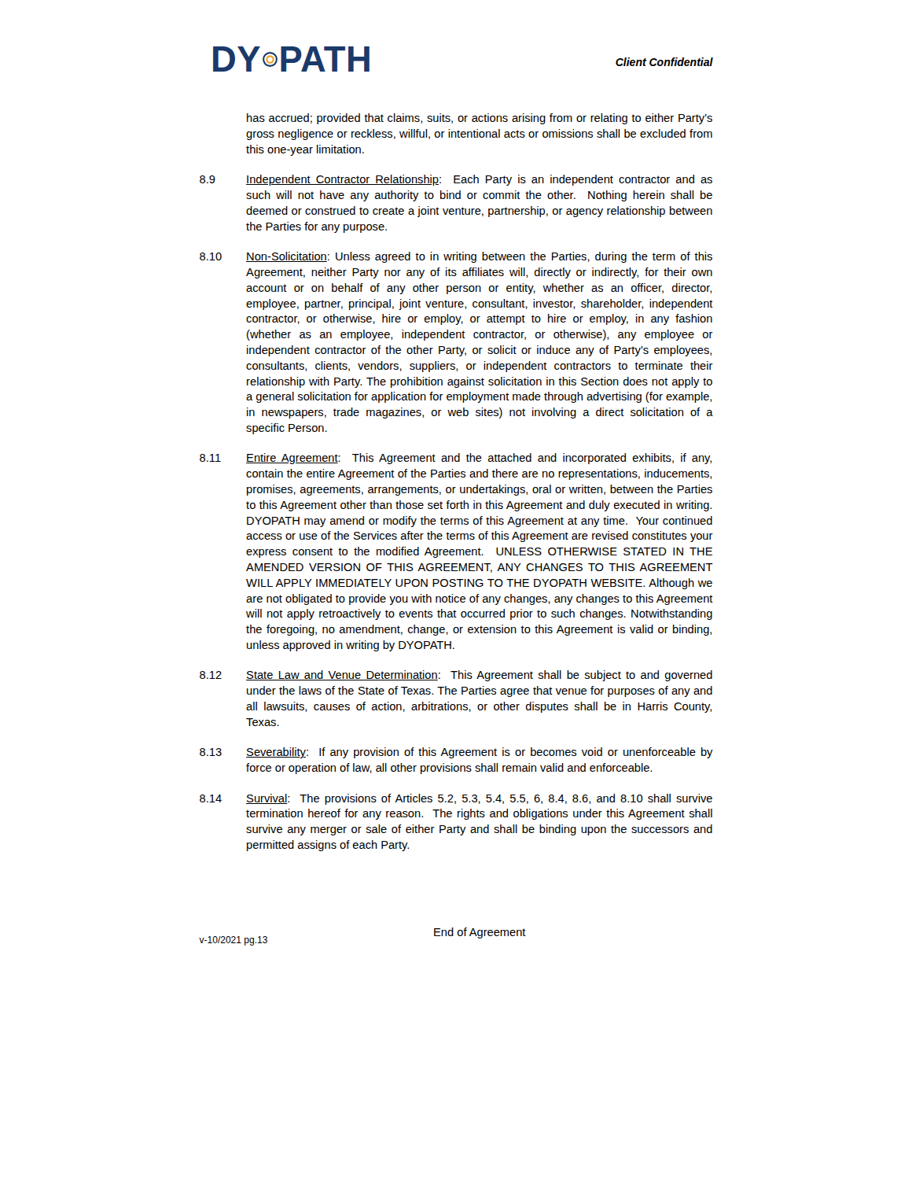DY PATH
Client Confidential
has accrued; provided that claims, suits, or actions arising from or relating to either Party’s gross negligence or reckless, willful, or intentional acts or omissions shall be excluded from this one-year limitation.
8.9
Independent Contractor Relationship: Each Party is an independent contractor and as such will not have any authority to bind or commit the other. Nothing herein shall be deemed or construed to create a joint venture, partnership, or agency relationship between the Parties for any purpose.
8.10
Non-Solicitation: Unless agreed to in writing between the Parties, during the term of this Agreement, neither Party nor any of its affiliates will, directly or indirectly, for their own account or on behalf of any other person or entity, whether as an officer, director, employee, partner, principal, joint venture, consultant, investor, shareholder, independent contractor, or otherwise, hire or employ, or attempt to hire or employ, in any fashion (whether as an employee, independent contractor, or otherwise), any employee or independent contractor of the other Party, or solicit or induce any of Party’s employees, consultants, clients, vendors, suppliers, or independent contractors to terminate their relationship with Party. The prohibition against solicitation in this Section does not apply to a general solicitation for application for employment made through advertising (for example, in newspapers, trade magazines, or web sites) not involving a direct solicitation of a specific Person.
8.11
Entire Agreement: This Agreement and the attached and incorporated exhibits, if any, contain the entire Agreement of the Parties and there are no representations, inducements, promises, agreements, arrangements, or undertakings, oral or written, between the Parties to this Agreement other than those set forth in this Agreement and duly executed in writing. DYOPATH may amend or modify the terms of this Agreement at any time. Your continued access or use of the Services after the terms of this Agreement are revised constitutes your express consent to the modified Agreement. UNLESS OTHERWISE STATED IN THE AMENDED VERSION OF THIS AGREEMENT, ANY CHANGES TO THIS AGREEMENT WILL APPLY IMMEDIATELY UPON POSTING TO THE DYOPATH WEBSITE. Although we are not obligated to provide you with notice of any changes, any changes to this Agreement will not apply retroactively to events that occurred prior to such changes. Notwithstanding the foregoing, no amendment, change, or extension to this Agreement is valid or binding, unless approved in writing by DYOPATH.
8.12
State Law and Venue Determination: This Agreement shall be subject to and governed under the laws of the State of Texas. The Parties agree that venue for purposes of any and all lawsuits, causes of action, arbitrations, or other disputes shall be in Harris County, Texas.
8.13
Severability: If any provision of this Agreement is or becomes void or unenforceable by force or operation of law, all other provisions shall remain valid and enforceable.
8.14
Survival: The provisions of Articles 5.2, 5.3, 5.4, 5.5, 6, 8.4, 8.6, and 8.10 shall survive termination hereof for any reason. The rights and obligations under this Agreement shall survive any merger or sale of either Party and shall be binding upon the successors and permitted assigns of each Party.
End of Agreement
v-10/2021 pg.13